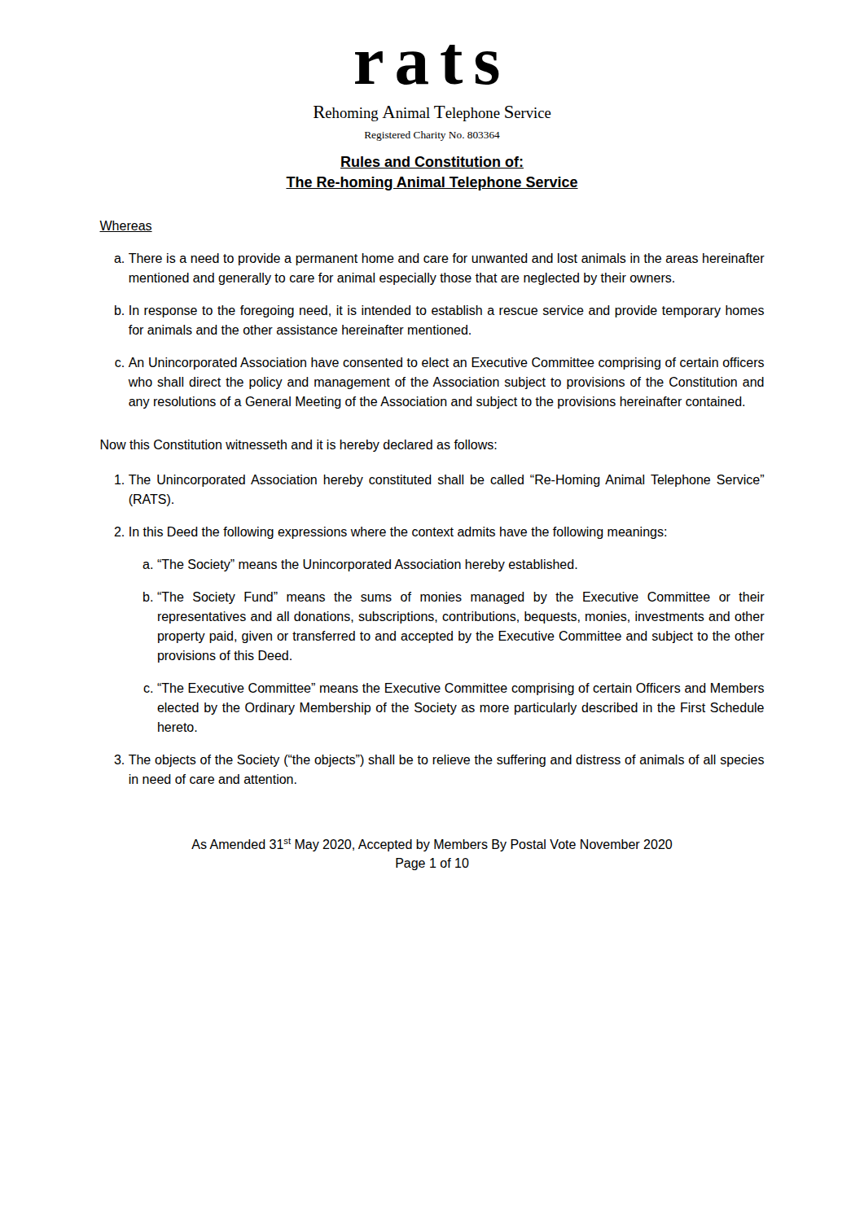rats
Rehoming Animal Telephone Service
Registered Charity No. 803364
Rules and Constitution of:
The Re-homing Animal Telephone Service
Whereas
There is a need to provide a permanent home and care for unwanted and lost animals in the areas hereinafter mentioned and generally to care for animal especially those that are neglected by their owners.
In response to the foregoing need, it is intended to establish a rescue service and provide temporary homes for animals and the other assistance hereinafter mentioned.
An Unincorporated Association have consented to elect an Executive Committee comprising of certain officers who shall direct the policy and management of the Association subject to provisions of the Constitution and any resolutions of a General Meeting of the Association and subject to the provisions hereinafter contained.
Now this Constitution witnesseth and it is hereby declared as follows:
The Unincorporated Association hereby constituted shall be called “Re-Homing Animal Telephone Service” (RATS).
In this Deed the following expressions where the context admits have the following meanings:
“The Society” means the Unincorporated Association hereby established.
“The Society Fund” means the sums of monies managed by the Executive Committee or their representatives and all donations, subscriptions, contributions, bequests, monies, investments and other property paid, given or transferred to and accepted by the Executive Committee and subject to the other provisions of this Deed.
“The Executive Committee” means the Executive Committee comprising of certain Officers and Members elected by the Ordinary Membership of the Society as more particularly described in the First Schedule hereto.
The objects of the Society (“the objects”) shall be to relieve the suffering and distress of animals of all species in need of care and attention.
As Amended 31st May 2020, Accepted by Members By Postal Vote November 2020
Page 1 of 10